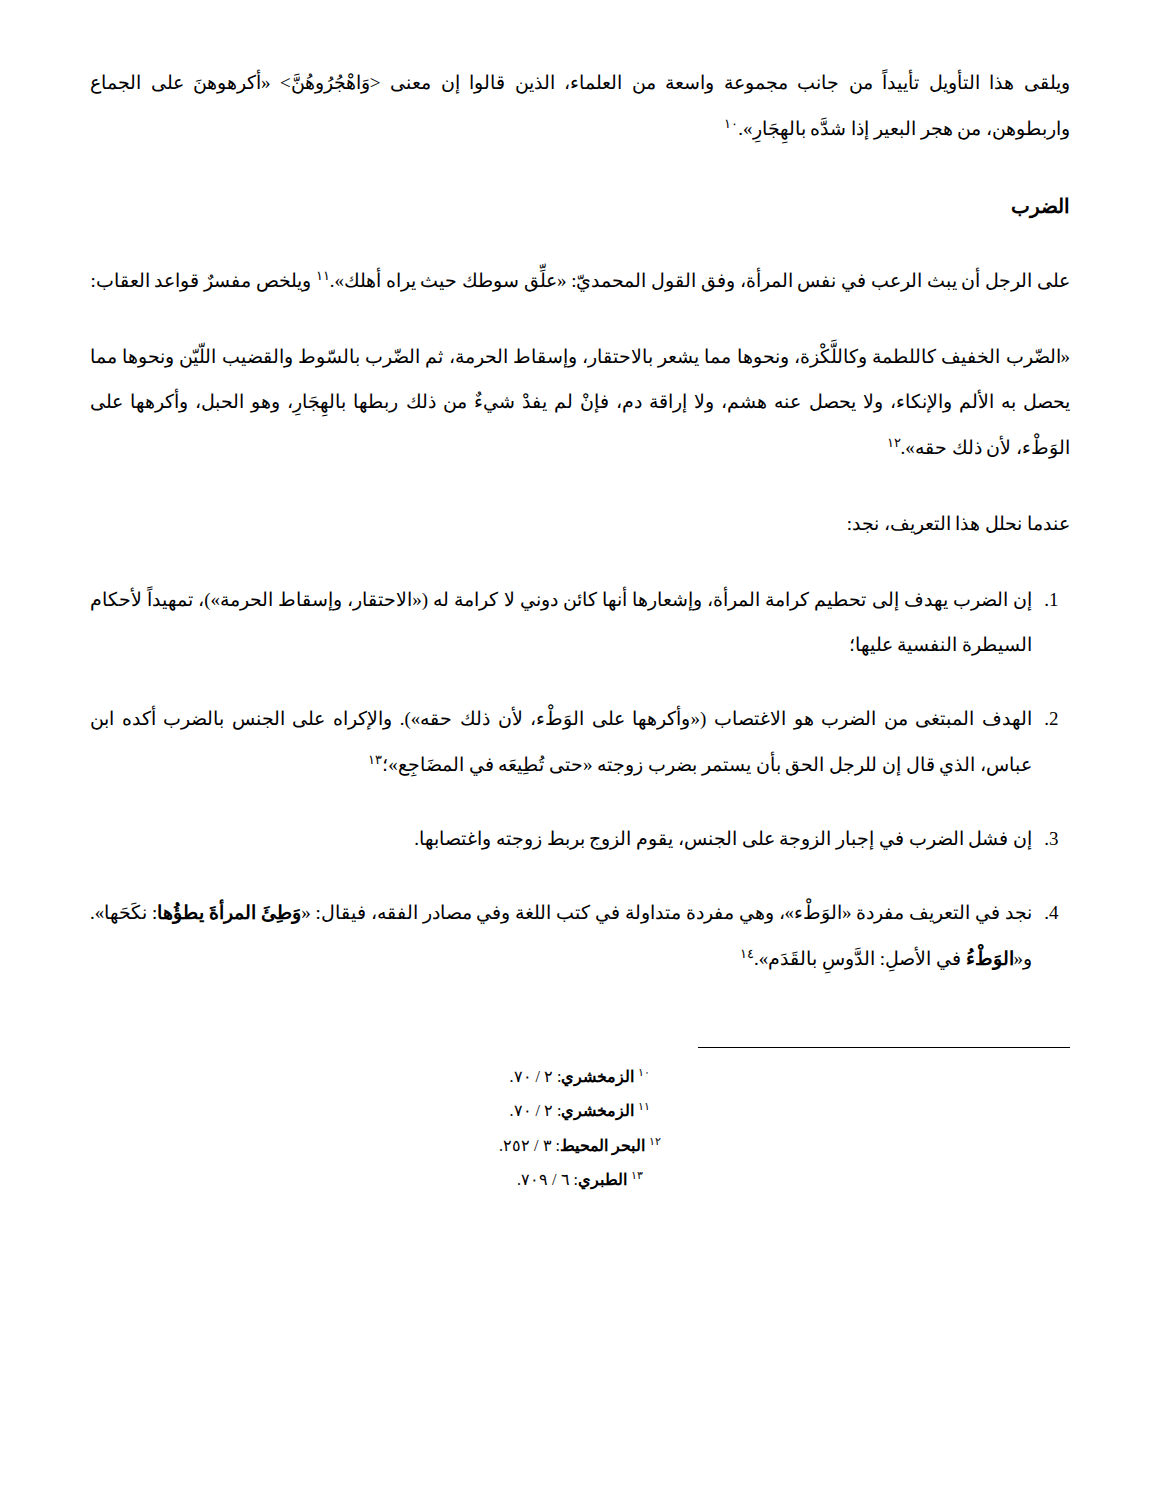ويلقى هذا التأويل تأييداً من جانب مجموعة واسعة من العلماء، الذين قالوا إن معنى <وَاهْجُرُوهُنَّ> «أكرهوهنَ على الجماع واربطوهن، من هجر البعير إذا شدَّه بالهِجَارِ».١٠
الضرب
على الرجل أن يبث الرعب في نفس المرأة، وفق القول المحمديّ: «علِّق سوطك حيث يراه أهلك».١١ ويلخص مفسرٌ قواعد العقاب:
«الضّرب الخفيف كاللطمة وكاللَّكْزة، ونحوها مما يشعر بالاحتقار، وإسقاط الحرمة، ثم الضّرب بالسّوط والقضيب اللّيّن ونحوها مما يحصل به الألم والإنكاء، ولا يحصل عنه هشم، ولا إراقة دم، فإنْ لم يفدْ شيءٌ من ذلك ربطها بالهِجَارِ، وهو الحبل، وأكرهها على الوَطْء، لأن ذلك حقه».١٢
عندما نحلل هذا التعريف، نجد:
إن الضرب يهدف إلى تحطيم كرامة المرأة، وإشعارها أنها كائن دوني لا كرامة له («الاحتقار، وإسقاط الحرمة»)، تمهيداً لأحكام السيطرة النفسية عليها؛
الهدف المبتغى من الضرب هو الاغتصاب («وأكرهها على الوَطْء، لأن ذلك حقه»). والإكراه على الجنس بالضرب أكده ابن عباس، الذي قال إن للرجل الحق بأن يستمر بضرب زوجته «حتى تُطِيعَه في المضَاجِع»؛١٣
إن فشل الضرب في إجبار الزوجة على الجنس، يقوم الزوج بربط زوجته واغتصابها.
نجد في التعريف مفردة «الوَطْء»، وهي مفردة متداولة في كتب اللغة وفي مصادر الفقه، فيقال: «وَطِئَ المرأةَ يطؤُها: نكَحَها». و«الوَطْءُ في الأصلِ: الدَّوسِ بالقَدَم».١٤
١٠ الزمخشري: ٢ / ٧٠.
١١ الزمخشري: ٢ / ٧٠.
١٢ البحر المحيط: ٣ / ٢٥٢.
١٣ الطبري: ٦ / ٧٠٩.